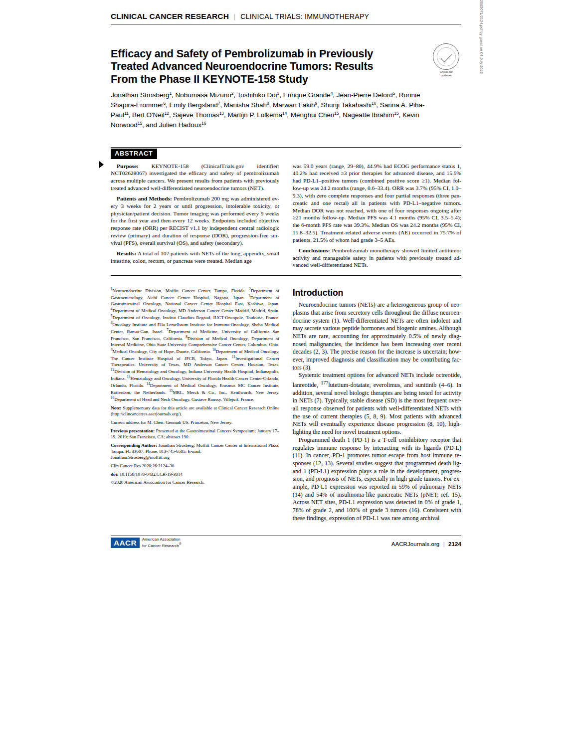CLINICAL CANCER RESEARCH | CLINICAL TRIALS: IMMUNOTHERAPY
Check for
updates
Efficacy and Safety of Pembrolizumab in Previously
Treated Advanced Neuroendocrine Tumors: Results
From the Phase II KEYNOTE-158 Study
Jonathan Strosberg1, Nobumasa Mizuno2, Toshihiko Doi3, Enrique Grande4, Jean-Pierre Delord5, Ronnie Shapira-Frommer6, Emily Bergsland7, Manisha Shah8, Marwan Fakih9, Shunji Takahashi10, Sarina A. Piha-Paul11, Bert O'Neil12, Sajeve Thomas13, Martijn P. Lolkema14, Menghui Chen15, Nageatte Ibrahim15, Kevin Norwood15, and Julien Hadoux16
ABSTRACT
Purpose: KEYNOTE-158 (ClinicalTrials.gov identifier: NCT02628067) investigated the efficacy and safety of pembrolizumab across multiple cancers. We present results from patients with previously treated advanced well-differentiated neuroendocrine tumors (NET).
Patients and Methods: Pembrolizumab 200 mg was administered every 3 weeks for 2 years or until progression, intolerable toxicity, or physician/patient decision. Tumor imaging was performed every 9 weeks for the first year and then every 12 weeks. Endpoints included objective response rate (ORR) per RECIST v1.1 by independent central radiologic review (primary) and duration of response (DOR), progression-free survival (PFS), overall survival (OS), and safety (secondary).
Results: A total of 107 patients with NETs of the lung, appendix, small intestine, colon, rectum, or pancreas were treated. Median age
was 59.0 years (range, 29–80), 44.9% had ECOG performance status 1, 40.2% had received ≥3 prior therapies for advanced disease, and 15.9% had PD-L1–positive tumors (combined positive score ≥1). Median follow-up was 24.2 months (range, 0.6–33.4). ORR was 3.7% (95% CI, 1.0–9.3), with zero complete responses and four partial responses (three pancreatic and one rectal) all in patients with PD-L1–negative tumors. Median DOR was not reached, with one of four responses ongoing after ≥21 months follow-up. Median PFS was 4.1 months (95% CI, 3.5–5.4); the 6-month PFS rate was 39.3%. Median OS was 24.2 months (95% CI, 15.8–32.5). Treatment-related adverse events (AE) occurred in 75.7% of patients, 21.5% of whom had grade 3–5 AEs.
Conclusions: Pembrolizumab monotherapy showed limited antitumor activity and manageable safety in patients with previously treated advanced well-differentiated NETs.
1Neuroendocrine Division, Moffitt Cancer Center, Tampa, Florida. 2Department of Gastroenterology, Aichi Cancer Center Hospital, Nagoya, Japan. 3Department of Gastrointestinal Oncology, National Cancer Center Hospital East, Kashiwa, Japan. 4Department of Medical Oncology, MD Anderson Cancer Center Madrid, Madrid, Spain. 5Department of Oncology, Institut Claudius Regaud, IUCT-Oncopole, Toulouse, France. 6Oncology Institute and Ella Lemelbaum Institute for Immuno-Oncology, Sheba Medical Center, Ramat-Gan, Israel. 7Department of Medicine, University of California San Francisco, San Francisco, California. 8Division of Medical Oncology, Department of Internal Medicine, Ohio State University Comprehensive Cancer Center, Columbus, Ohio. 9Medical Oncology, City of Hope, Duarte, California. 10Department of Medical Oncology, The Cancer Institute Hospital of JFCR, Tokyo, Japan. 11Investigational Cancer Therapeutics, University of Texas, MD Anderson Cancer Center, Houston, Texas. 12Division of Hematology and Oncology, Indiana University Health Hospital, Indianapolis, Indiana. 13Hematology and Oncology, University of Florida Health Cancer Center-Orlando, Orlando, Florida. 14Department of Medical Oncology, Erasmus MC Cancer Institute, Rotterdam, the Netherlands. 15MRL, Merck & Co., Inc., Kenilworth, New Jersey. 16Department of Head and Neck Oncology, Gustave Roussy, Villejuif, France.
Note: Supplementary data for this article are available at Clinical Cancer Research Online (http://clincancerres.aacrjournals.org/).
Current address for M. Chen: Genmab US, Princeton, New Jersey.
Previous presentation: Presented at the Gastrointestinal Cancers Symposium; January 17–19, 2019; San Francisco, CA; abstract 190.
Corresponding Author: Jonathan Strosberg, Moffitt Cancer Center at International Plaza, Tampa, FL 33607. Phone: 813-745-6585; E-mail:
Jonathan.Strosberg@moffitt.org
Clin Cancer Res 2020;26:2124–30
doi: 10.1158/1078-0432.CCR-19-3014
©2020 American Association for Cancer Research.
Introduction
Neuroendocrine tumors (NETs) are a heterogeneous group of neoplasms that arise from secretory cells throughout the diffuse neuroendocrine system (1). Well-differentiated NETs are often indolent and may secrete various peptide hormones and biogenic amines. Although NETs are rare, accounting for approximately 0.5% of newly diagnosed malignancies, the incidence has been increasing over recent decades (2, 3). The precise reason for the increase is uncertain; however, improved diagnosis and classification may be contributing factors (3).
Systemic treatment options for advanced NETs include octreotide, lanreotide, 177lutetium-dotatate, everolimus, and sunitinib (4–6). In addition, several novel biologic therapies are being tested for activity in NETs (7). Typically, stable disease (SD) is the most frequent overall response observed for patients with well-differentiated NETs with the use of current therapies (5, 8, 9). Most patients with advanced NETs will eventually experience disease progression (8, 10), highlighting the need for novel treatment options.
Programmed death 1 (PD-1) is a T-cell coinhibitory receptor that regulates immune response by interacting with its ligands (PD-L) (11). In cancer, PD-1 promotes tumor escape from host immune responses (12, 13). Several studies suggest that programmed death ligand 1 (PD-L1) expression plays a role in the development, progression, and prognosis of NETs, especially in high-grade tumors. For example, PD-L1 expression was reported in 59% of pulmonary NETs (14) and 54% of insulinoma-like pancreatic NETs (pNET; ref. 15). Across NET sites, PD-L1 expression was detected in 0% of grade 1, 78% of grade 2, and 100% of grade 3 tumors (16). Consistent with these findings, expression of PD-L1 was rare among archival
AACR
American Association
for Cancer Research®
AACRJournals.org | 2124
Downloaded from http://aacrjournals.org/clincancerres/article-pdf/26/9/2124/2065671/2124.pdf by guest on 04 July 2022